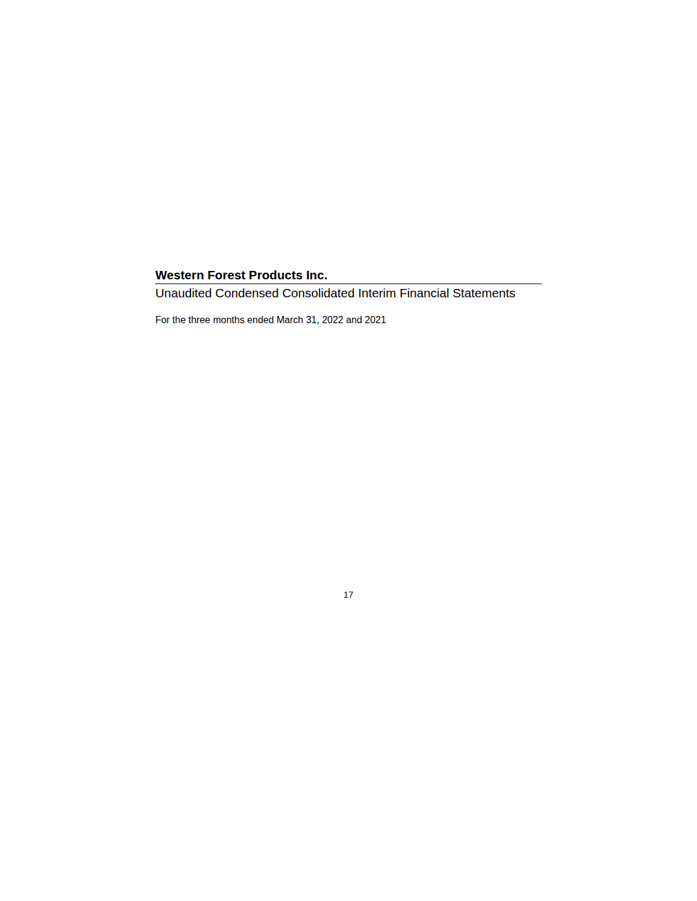Western Forest Products Inc.
Unaudited Condensed Consolidated Interim Financial Statements
For the three months ended March 31, 2022 and 2021
17